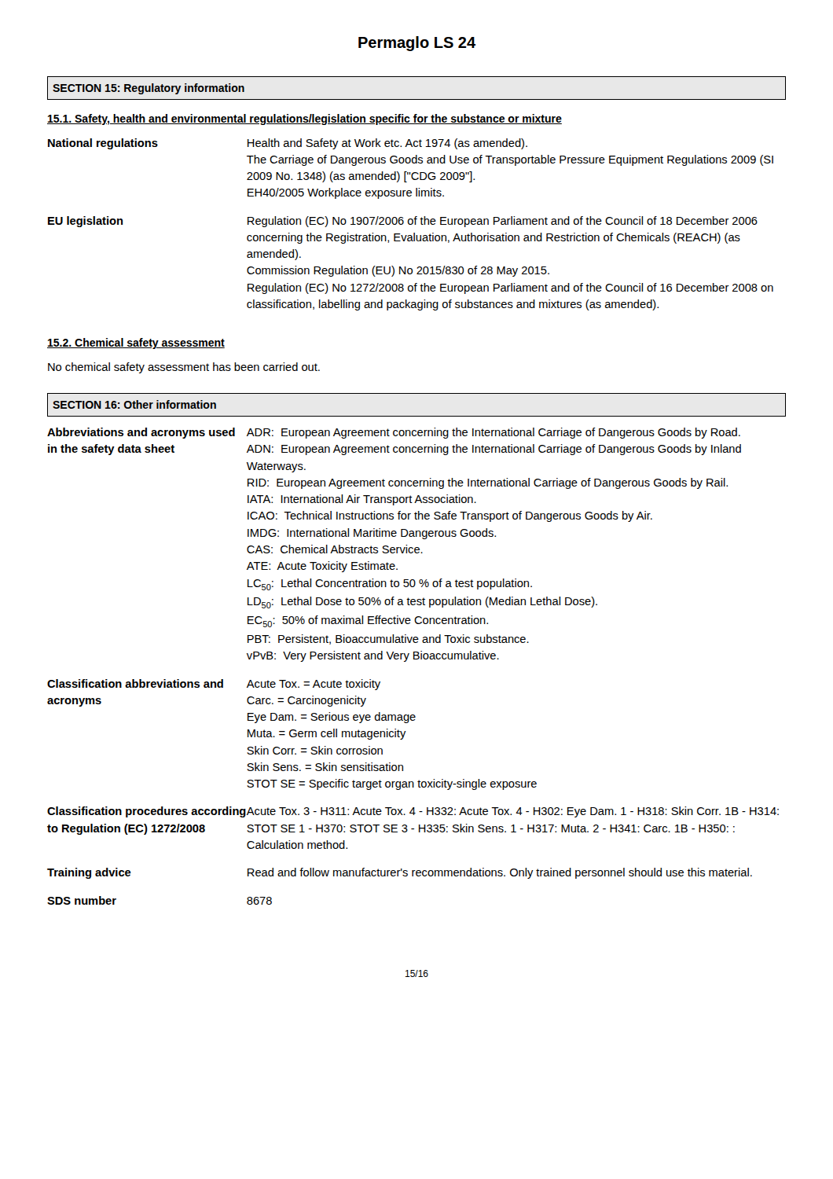Permaglo LS 24
SECTION 15: Regulatory information
15.1. Safety, health and environmental regulations/legislation specific for the substance or mixture
| National regulations | Health and Safety at Work etc. Act 1974 (as amended). The Carriage of Dangerous Goods and Use of Transportable Pressure Equipment Regulations 2009 (SI 2009 No. 1348) (as amended) ["CDG 2009"]. EH40/2005 Workplace exposure limits. |
| EU legislation | Regulation (EC) No 1907/2006 of the European Parliament and of the Council of 18 December 2006 concerning the Registration, Evaluation, Authorisation and Restriction of Chemicals (REACH) (as amended). Commission Regulation (EU) No 2015/830 of 28 May 2015. Regulation (EC) No 1272/2008 of the European Parliament and of the Council of 16 December 2008 on classification, labelling and packaging of substances and mixtures (as amended). |
15.2. Chemical safety assessment
No chemical safety assessment has been carried out.
SECTION 16: Other information
| Abbreviations and acronyms used in the safety data sheet | ADR: European Agreement concerning the International Carriage of Dangerous Goods by Road. ADN: European Agreement concerning the International Carriage of Dangerous Goods by Inland Waterways. RID: European Agreement concerning the International Carriage of Dangerous Goods by Rail. IATA: International Air Transport Association. ICAO: Technical Instructions for the Safe Transport of Dangerous Goods by Air. IMDG: International Maritime Dangerous Goods. CAS: Chemical Abstracts Service. ATE: Acute Toxicity Estimate. LC 50 : Lethal Concentration to 50 % of a test population. LD 50 : Lethal Dose to 50% of a test population (Median Lethal Dose). EC 50 : 50% of maximal Effective Concentration. PBT: Persistent, Bioaccumulative and Toxic substance. vPvB: Very Persistent and Very Bioaccumulative. |
| Classification abbreviations and acronyms | Acute Tox. = Acute toxicity Carc. = Carcinogenicity Eye Dam. = Serious eye damage Muta. = Germ cell mutagenicity Skin Corr. = Skin corrosion Skin Sens. = Skin sensitisation STOT SE = Specific target organ toxicity-single exposure |
| Classification procedures according to Regulation (EC) 1272/2008 | Acute Tox. 3 - H311: Acute Tox. 4 - H332: Acute Tox. 4 - H302: Eye Dam. 1 - H318: Skin Corr. 1B - H314: STOT SE 1 - H370: STOT SE 3 - H335: Skin Sens. 1 - H317: Muta. 2 - H341: Carc. 1B - H350: : Calculation method. |
| Training advice | Read and follow manufacturer's recommendations. Only trained personnel should use this material. |
| SDS number | 8678 |
15/16